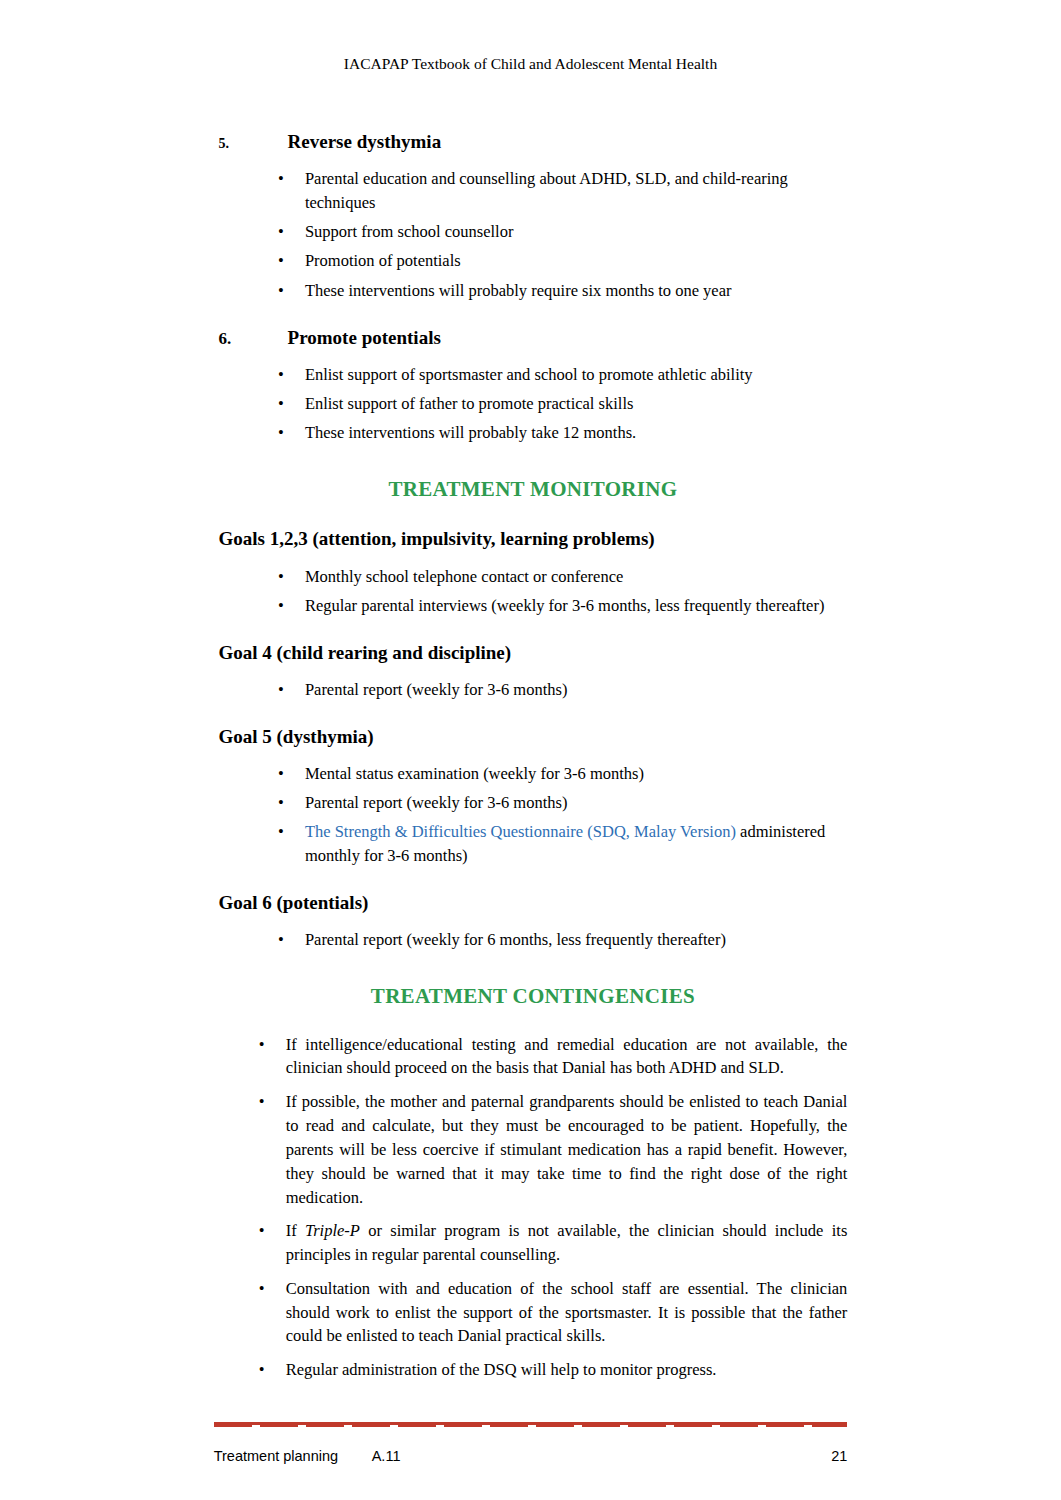IACAPAP Textbook of Child and Adolescent Mental Health
5. Reverse dysthymia
Parental education and counselling about ADHD, SLD, and child-rearing techniques
Support from school counsellor
Promotion of potentials
These interventions will probably require six months to one year
6. Promote potentials
Enlist support of sportsmaster and school to promote athletic ability
Enlist support of father to promote practical skills
These interventions will probably take 12 months.
TREATMENT MONITORING
Goals 1,2,3 (attention, impulsivity, learning problems)
Monthly school telephone contact or conference
Regular parental interviews (weekly for 3-6 months, less frequently thereafter)
Goal 4 (child rearing and discipline)
Parental report (weekly for 3-6 months)
Goal 5 (dysthymia)
Mental status examination (weekly for 3-6 months)
Parental report (weekly for 3-6 months)
The Strength & Difficulties Questionnaire (SDQ, Malay Version) administered monthly for 3-6 months)
Goal 6 (potentials)
Parental report (weekly for 6 months, less frequently thereafter)
TREATMENT CONTINGENCIES
If intelligence/educational testing and remedial education are not available, the clinician should proceed on the basis that Danial has both ADHD and SLD.
If possible, the mother and paternal grandparents should be enlisted to teach Danial to read and calculate, but they must be encouraged to be patient. Hopefully, the parents will be less coercive if stimulant medication has a rapid benefit. However, they should be warned that it may take time to find the right dose of the right medication.
If Triple-P or similar program is not available, the clinician should include its principles in regular parental counselling.
Consultation with and education of the school staff are essential. The clinician should work to enlist the support of the sportsmaster. It is possible that the father could be enlisted to teach Danial practical skills.
Regular administration of the DSQ will help to monitor progress.
Treatment planning A.11
21